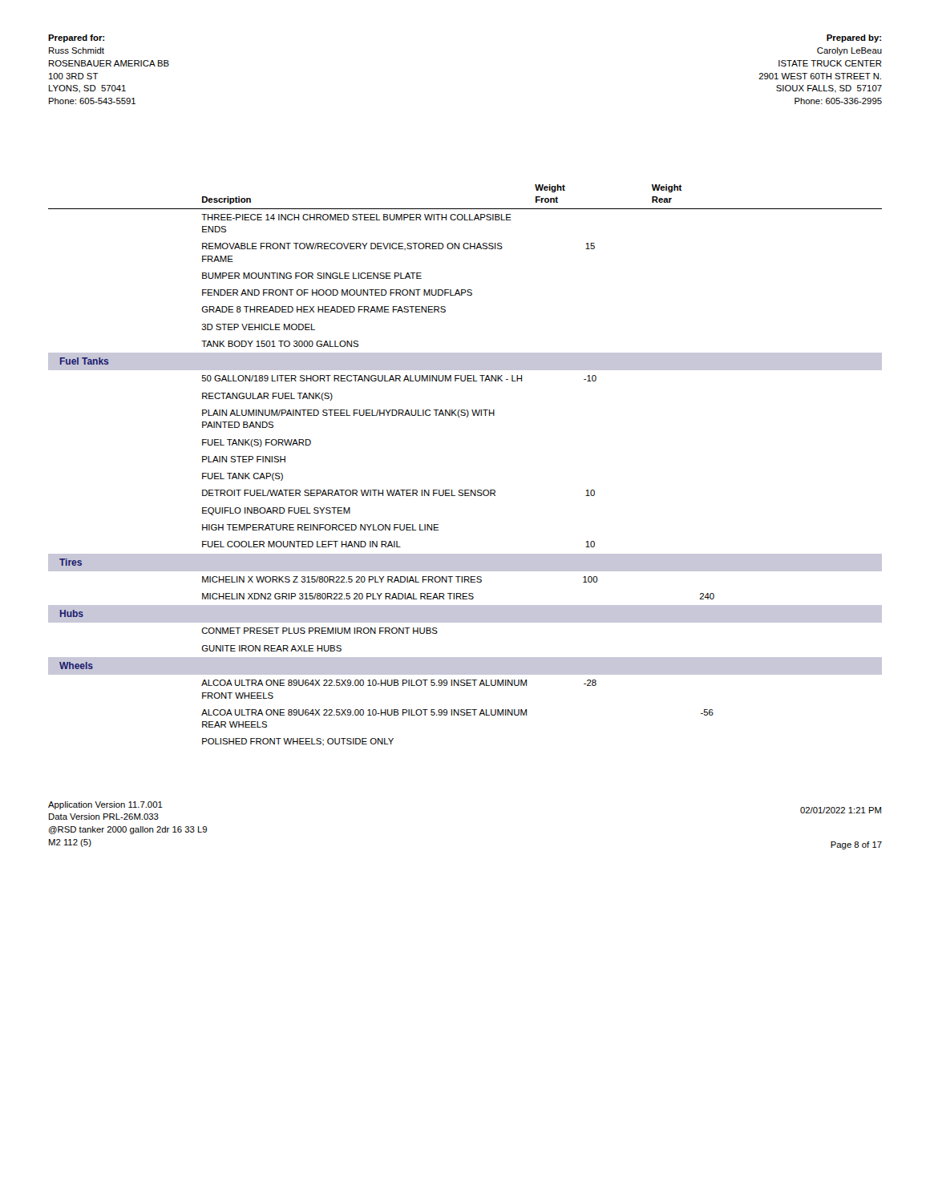Prepared for:
Russ Schmidt
ROSENBAUER AMERICA BB
100 3RD ST
LYONS, SD 57041
Phone: 605-543-5591
Prepared by:
Carolyn LeBeau
ISTATE TRUCK CENTER
2901 WEST 60TH STREET N.
SIOUX FALLS, SD 57107
Phone: 605-336-2995
| | Description | Weight Front | Weight Rear | |
| --- | --- | --- | --- | --- |
| | THREE-PIECE 14 INCH CHROMED STEEL BUMPER WITH COLLAPSIBLE ENDS | | | |
| | REMOVABLE FRONT TOW/RECOVERY DEVICE,STORED ON CHASSIS FRAME | 15 | | |
| | BUMPER MOUNTING FOR SINGLE LICENSE PLATE | | | |
| | FENDER AND FRONT OF HOOD MOUNTED FRONT MUDFLAPS | | | |
| | GRADE 8 THREADED HEX HEADED FRAME FASTENERS | | | |
| | 3D STEP VEHICLE MODEL | | | |
| | TANK BODY 1501 TO 3000 GALLONS | | | |
| Fuel Tanks | | | | |
| | 50 GALLON/189 LITER SHORT RECTANGULAR ALUMINUM FUEL TANK - LH | -10 | | |
| | RECTANGULAR FUEL TANK(S) | | | |
| | PLAIN ALUMINUM/PAINTED STEEL FUEL/HYDRAULIC TANK(S) WITH PAINTED BANDS | | | |
| | FUEL TANK(S) FORWARD | | | |
| | PLAIN STEP FINISH | | | |
| | FUEL TANK CAP(S) | | | |
| | DETROIT FUEL/WATER SEPARATOR WITH WATER IN FUEL SENSOR | 10 | | |
| | EQUIFLO INBOARD FUEL SYSTEM | | | |
| | HIGH TEMPERATURE REINFORCED NYLON FUEL LINE | | | |
| | FUEL COOLER MOUNTED LEFT HAND IN RAIL | 10 | | |
| Tires | | | | |
| | MICHELIN X WORKS Z 315/80R22.5 20 PLY RADIAL FRONT TIRES | 100 | | |
| | MICHELIN XDN2 GRIP 315/80R22.5 20 PLY RADIAL REAR TIRES | | 240 | |
| Hubs | | | | |
| | CONMET PRESET PLUS PREMIUM IRON FRONT HUBS | | | |
| | GUNITE IRON REAR AXLE HUBS | | | |
| Wheels | | | | |
| | ALCOA ULTRA ONE 89U64X 22.5X9.00 10-HUB PILOT 5.99 INSET ALUMINUM FRONT WHEELS | -28 | | |
| | ALCOA ULTRA ONE 89U64X 22.5X9.00 10-HUB PILOT 5.99 INSET ALUMINUM REAR WHEELS | | -56 | |
| | POLISHED FRONT WHEELS; OUTSIDE ONLY | | | |
Application Version 11.7.001
Data Version PRL-26M.033
@RSD tanker 2000 gallon 2dr 16 33 L9
M2 112 (5)
02/01/2022 1:21 PM Page 8 of 17